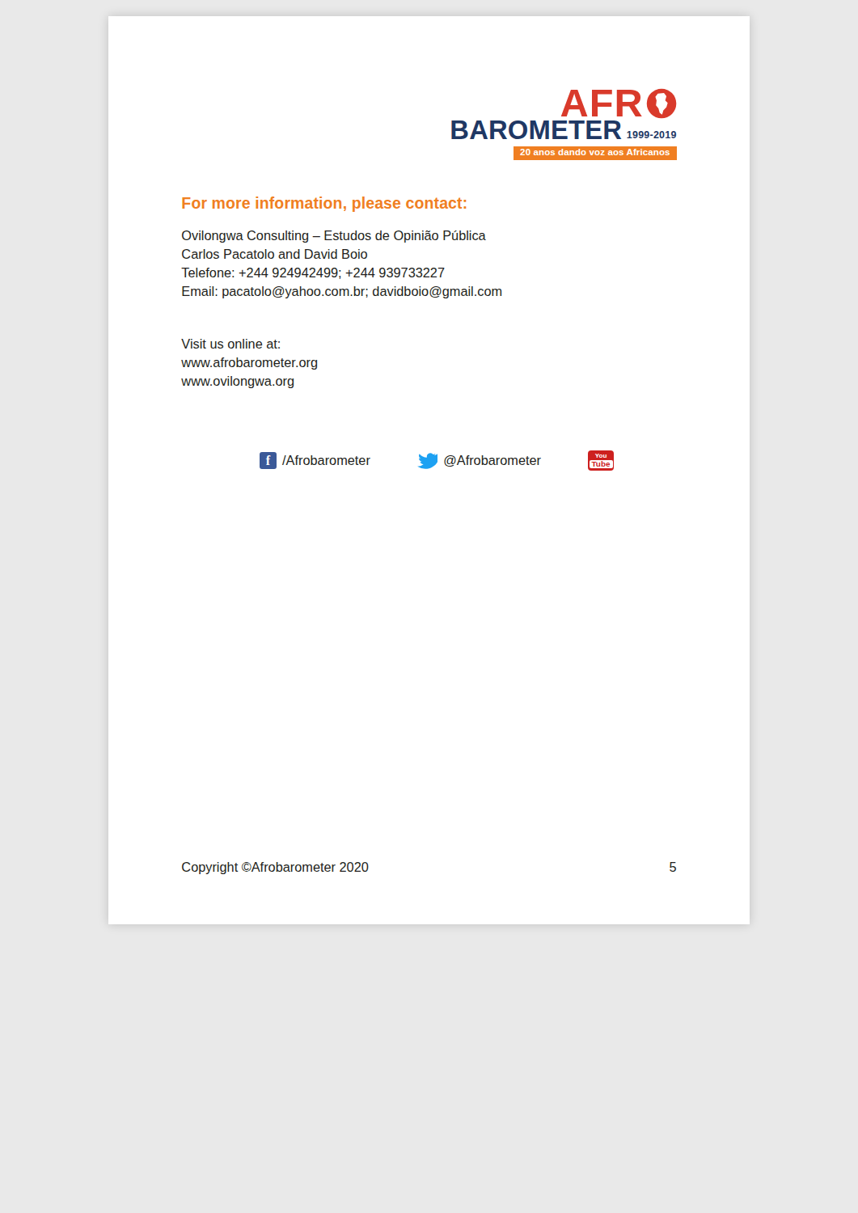AFR
BAROMETER 1999-2019
20 anos dando voz aos Africanos
For more information, please contact:
Ovilongwa Consulting – Estudos de Opinião Pública
Carlos Pacatolo and David Boio
Telefone: +244 924942499; +244 939733227
Email: pacatolo@yahoo.com.br; davidboio@gmail.com
Visit us online at:
www.afrobarometer.org
www.ovilongwa.org
f /Afrobarometer
@Afrobarometer
You Tube
Copyright ©Afrobarometer 2020 5